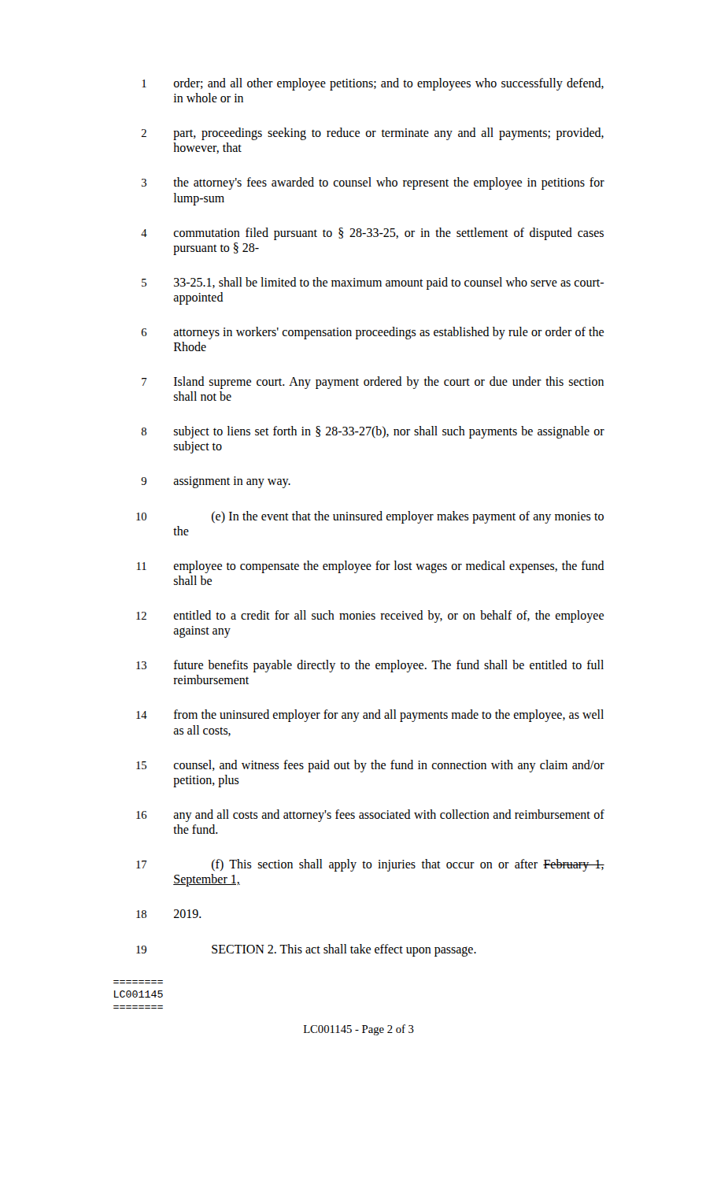1
order; and all other employee petitions; and to employees who successfully defend, in whole or in
2
part, proceedings seeking to reduce or terminate any and all payments; provided, however, that
3
the attorney's fees awarded to counsel who represent the employee in petitions for lump-sum
4
commutation filed pursuant to § 28-33-25, or in the settlement of disputed cases pursuant to § 28-
5
33-25.1, shall be limited to the maximum amount paid to counsel who serve as court-appointed
6
attorneys in workers' compensation proceedings as established by rule or order of the Rhode
7
Island supreme court. Any payment ordered by the court or due under this section shall not be
8
subject to liens set forth in § 28-33-27(b), nor shall such payments be assignable or subject to
9
assignment in any way.
10
(e) In the event that the uninsured employer makes payment of any monies to the
11
employee to compensate the employee for lost wages or medical expenses, the fund shall be
12
entitled to a credit for all such monies received by, or on behalf of, the employee against any
13
future benefits payable directly to the employee. The fund shall be entitled to full reimbursement
14
from the uninsured employer for any and all payments made to the employee, as well as all costs,
15
counsel, and witness fees paid out by the fund in connection with any claim and/or petition, plus
16
any and all costs and attorney's fees associated with collection and reimbursement of the fund.
17
(f) This section shall apply to injuries that occur on or after February 1, September 1,
18
2019.
19
SECTION 2. This act shall take effect upon passage.
========
LC001145
========
LC001145 - Page 2 of 3